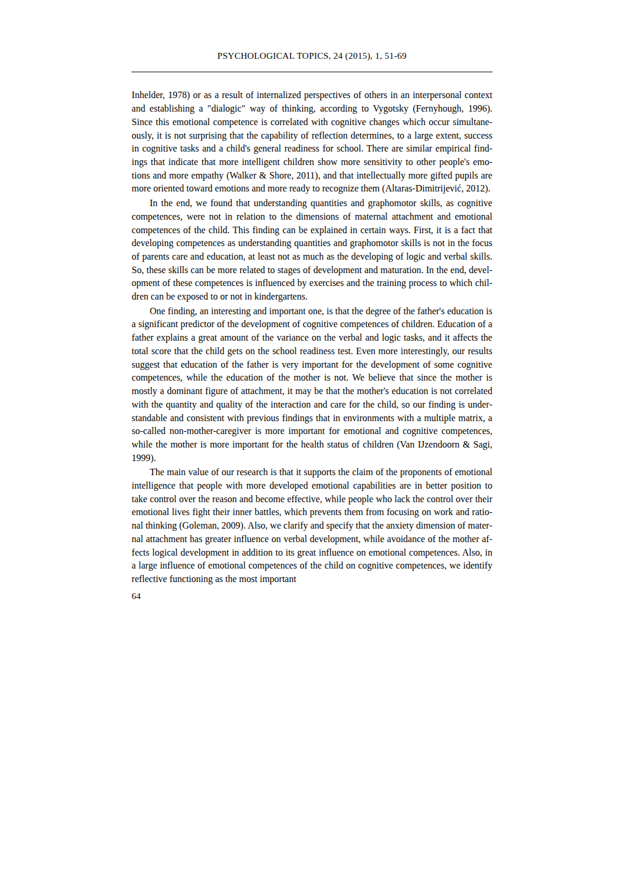PSYCHOLOGICAL TOPICS, 24 (2015), 1, 51-69
Inhelder, 1978) or as a result of internalized perspectives of others in an interpersonal context and establishing a "dialogic" way of thinking, according to Vygotsky (Fernyhough, 1996). Since this emotional competence is correlated with cognitive changes which occur simultaneously, it is not surprising that the capability of reflection determines, to a large extent, success in cognitive tasks and a child's general readiness for school. There are similar empirical findings that indicate that more intelligent children show more sensitivity to other people's emotions and more empathy (Walker & Shore, 2011), and that intellectually more gifted pupils are more oriented toward emotions and more ready to recognize them (Altaras-Dimitrijević, 2012).
In the end, we found that understanding quantities and graphomotor skills, as cognitive competences, were not in relation to the dimensions of maternal attachment and emotional competences of the child. This finding can be explained in certain ways. First, it is a fact that developing competences as understanding quantities and graphomotor skills is not in the focus of parents care and education, at least not as much as the developing of logic and verbal skills. So, these skills can be more related to stages of development and maturation. In the end, development of these competences is influenced by exercises and the training process to which children can be exposed to or not in kindergartens.
One finding, an interesting and important one, is that the degree of the father's education is a significant predictor of the development of cognitive competences of children. Education of a father explains a great amount of the variance on the verbal and logic tasks, and it affects the total score that the child gets on the school readiness test. Even more interestingly, our results suggest that education of the father is very important for the development of some cognitive competences, while the education of the mother is not. We believe that since the mother is mostly a dominant figure of attachment, it may be that the mother's education is not correlated with the quantity and quality of the interaction and care for the child, so our finding is understandable and consistent with previous findings that in environments with a multiple matrix, a so-called non-mother-caregiver is more important for emotional and cognitive competences, while the mother is more important for the health status of children (Van IJzendoorn & Sagi, 1999).
The main value of our research is that it supports the claim of the proponents of emotional intelligence that people with more developed emotional capabilities are in better position to take control over the reason and become effective, while people who lack the control over their emotional lives fight their inner battles, which prevents them from focusing on work and rational thinking (Goleman, 2009). Also, we clarify and specify that the anxiety dimension of maternal attachment has greater influence on verbal development, while avoidance of the mother affects logical development in addition to its great influence on emotional competences. Also, in a large influence of emotional competences of the child on cognitive competences, we identify reflective functioning as the most important
64